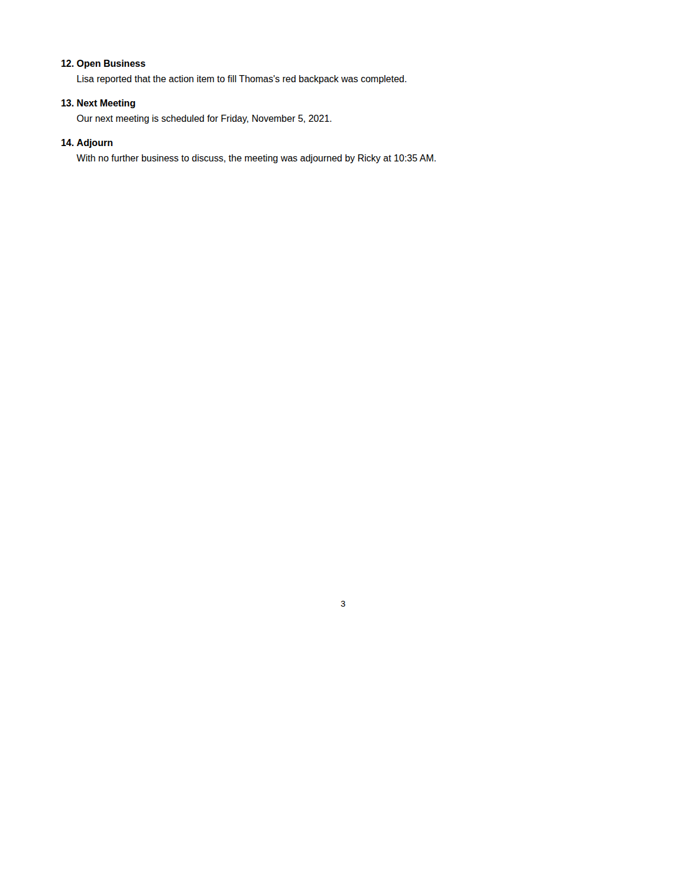Open Business
Lisa reported that the action item to fill Thomas's red backpack was completed.
Next Meeting
Our next meeting is scheduled for Friday, November 5, 2021.
Adjourn
With no further business to discuss, the meeting was adjourned by Ricky at 10:35 AM.
3